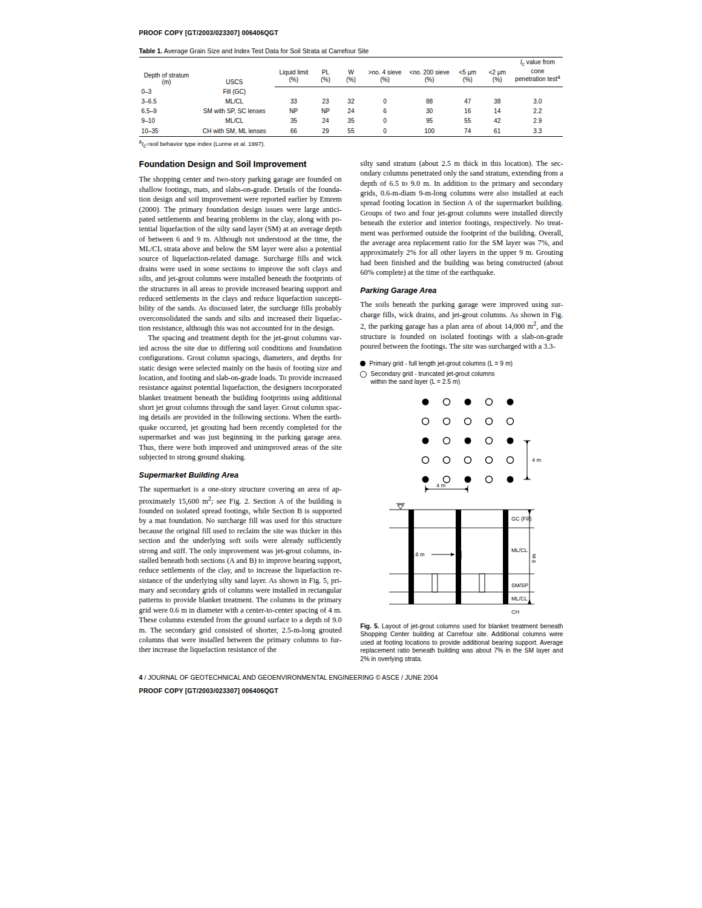PROOF COPY [GT/2003/023307] 006406QGT
Table 1. Average Grain Size and Index Test Data for Soil Strata at Carrefour Site
| Depth of stratum (m) | USCS | Liquid limit (%) | PL (%) | W (%) | >no. 4 sieve (%) | <no. 200 sieve (%) | <5 μm (%) | <2 μm (%) | I c value from cone penetration test a |
| --- | --- | --- | --- | --- | --- | --- | --- | --- | --- |
| 0–3 | Fill (GC) | | | | | | | | |
| 3–6.5 | ML/CL | 33 | 23 | 32 | 0 | 88 | 47 | 38 | 3.0 |
| 6.5–9 | SM with SP, SC lenses | NP | NP | 24 | 6 | 30 | 16 | 14 | 2.2 |
| 9–10 | ML/CL | 35 | 24 | 35 | 0 | 95 | 55 | 42 | 2.9 |
| 10–35 | CH with SM, ML lenses | 66 | 29 | 55 | 0 | 100 | 74 | 61 | 3.3 |
aIc=soil behavior type index (Lunne et al. 1997).
Foundation Design and Soil Improvement
The shopping center and two-story parking garage are founded on shallow footings, mats, and slabs-on-grade. Details of the foundation design and soil improvement were reported earlier by Emrem (2000). The primary foundation design issues were large anticipated settlements and bearing problems in the clay, along with potential liquefaction of the silty sand layer (SM) at an average depth of between 6 and 9 m. Although not understood at the time, the ML/CL strata above and below the SM layer were also a potential source of liquefaction-related damage. Surcharge fills and wick drains were used in some sections to improve the soft clays and silts, and jet-grout columns were installed beneath the footprints of the structures in all areas to provide increased bearing support and reduced settlements in the clays and reduce liquefaction susceptibility of the sands. As discussed later, the surcharge fills probably overconsolidated the sands and silts and increased their liquefaction resistance, although this was not accounted for in the design.
The spacing and treatment depth for the jet-grout columns varied across the site due to differing soil conditions and foundation configurations. Grout column spacings, diameters, and depths for static design were selected mainly on the basis of footing size and location, and footing and slab-on-grade loads. To provide increased resistance against potential liquefaction, the designers incorporated blanket treatment beneath the building footprints using additional short jet grout columns through the sand layer. Grout column spacing details are provided in the following sections. When the earthquake occurred, jet grouting had been recently completed for the supermarket and was just beginning in the parking garage area. Thus, there were both improved and unimproved areas of the site subjected to strong ground shaking.
Supermarket Building Area
The supermarket is a one-story structure covering an area of approximately 15,600 m2; see Fig. 2. Section A of the building is founded on isolated spread footings, while Section B is supported by a mat foundation. No surcharge fill was used for this structure because the original fill used to reclaim the site was thicker in this section and the underlying soft soils were already sufficiently strong and stiff. The only improvement was jet-grout columns, installed beneath both sections (A and B) to improve bearing support, reduce settlements of the clay, and to increase the liquefaction resistance of the underlying silty sand layer. As shown in Fig. 5, primary and secondary grids of columns were installed in rectangular patterns to provide blanket treatment. The columns in the primary grid were 0.6 m in diameter with a center-to-center spacing of 4 m. These columns extended from the ground surface to a depth of 9.0 m. The secondary grid consisted of shorter, 2.5-m-long grouted columns that were installed between the primary columns to further increase the liquefaction resistance of the
silty sand stratum (about 2.5 m thick in this location). The secondary columns penetrated only the sand stratum, extending from a depth of 6.5 to 9.0 m. In addition to the primary and secondary grids, 0.6-m-diam 9-m-long columns were also installed at each spread footing location in Section A of the supermarket building. Groups of two and four jet-grout columns were installed directly beneath the exterior and interior footings, respectively. No treatment was performed outside the footprint of the building. Overall, the average area replacement ratio for the SM layer was 7%, and approximately 2% for all other layers in the upper 9 m. Grouting had been finished and the building was being constructed (about 60% complete) at the time of the earthquake.
Parking Garage Area
The soils beneath the parking garage were improved using surcharge fills, wick drains, and jet-grout columns. As shown in Fig. 2, the parking garage has a plan area of about 14,000 m2, and the structure is founded on isolated footings with a slab-on-grade poured between the footings. The site was surcharged with a 3.3-
Primary grid - full length jet-grout columns (L = 9 m)
Secondary grid - truncated jet-grout columns
within the sand layer (L = 2.5 m)
4 m 4 m
0.6 m 9 m GC (Fill) ML/CL SM/SP ML/CL CH
Fig. 5. Layout of jet-grout columns used for blanket treatment beneath Shopping Center building at Carrefour site. Additional columns were used at footing locations to provide additional bearing support. Average replacement ratio beneath building was about 7% in the SM layer and 2% in overlying strata.
4 / JOURNAL OF GEOTECHNICAL AND GEOENVIRONMENTAL ENGINEERING © ASCE / JUNE 2004
PROOF COPY [GT/2003/023307] 006406QGT